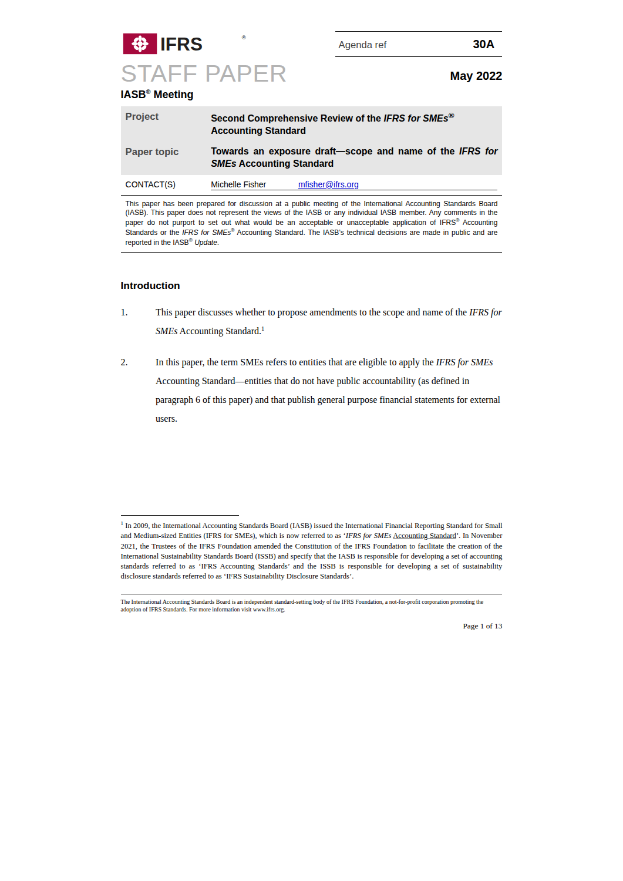Agenda ref 30A
STAFF PAPER
May 2022
IASB® Meeting
| Project | Second Comprehensive Review of the IFRS for SMEs ® Accounting Standard |
| Paper topic | Towards an exposure draft—scope and name of the IFRS for SMEs Accounting Standard |
| CONTACT(S) | / Michelle Fisher / mfisher@ifrs.org / |
| This paper has been prepared for discussion at a public meeting of the International Accounting Standards Board (IASB). This paper does not represent the views of the IASB or any individual IASB member. Any comments in the paper do not purport to set out what would be an acceptable or unacceptable application of IFRS ® Accounting Standards or the IFRS for SMEs ® Accounting Standard. The IASB’s technical decisions are made in public and are reported in the IASB ® Update . |
Introduction
1. This paper discusses whether to propose amendments to the scope and name of the IFRS for SMEs Accounting Standard.1
2. In this paper, the term SMEs refers to entities that are eligible to apply the IFRS for SMEs Accounting Standard—entities that do not have public accountability (as defined in paragraph 6 of this paper) and that publish general purpose financial statements for external users.
1 In 2009, the International Accounting Standards Board (IASB) issued the International Financial Reporting Standard for Small and Medium-sized Entities (IFRS for SMEs), which is now referred to as ‘IFRS for SMEs Accounting Standard’. In November 2021, the Trustees of the IFRS Foundation amended the Constitution of the IFRS Foundation to facilitate the creation of the International Sustainability Standards Board (ISSB) and specify that the IASB is responsible for developing a set of accounting standards referred to as ‘IFRS Accounting Standards’ and the ISSB is responsible for developing a set of sustainability disclosure standards referred to as ‘IFRS Sustainability Disclosure Standards’.
The International Accounting Standards Board is an independent standard-setting body of the IFRS Foundation, a not-for-profit corporation promoting the adoption of IFRS Standards. For more information visit www.ifrs.org.
Page 1 of 13